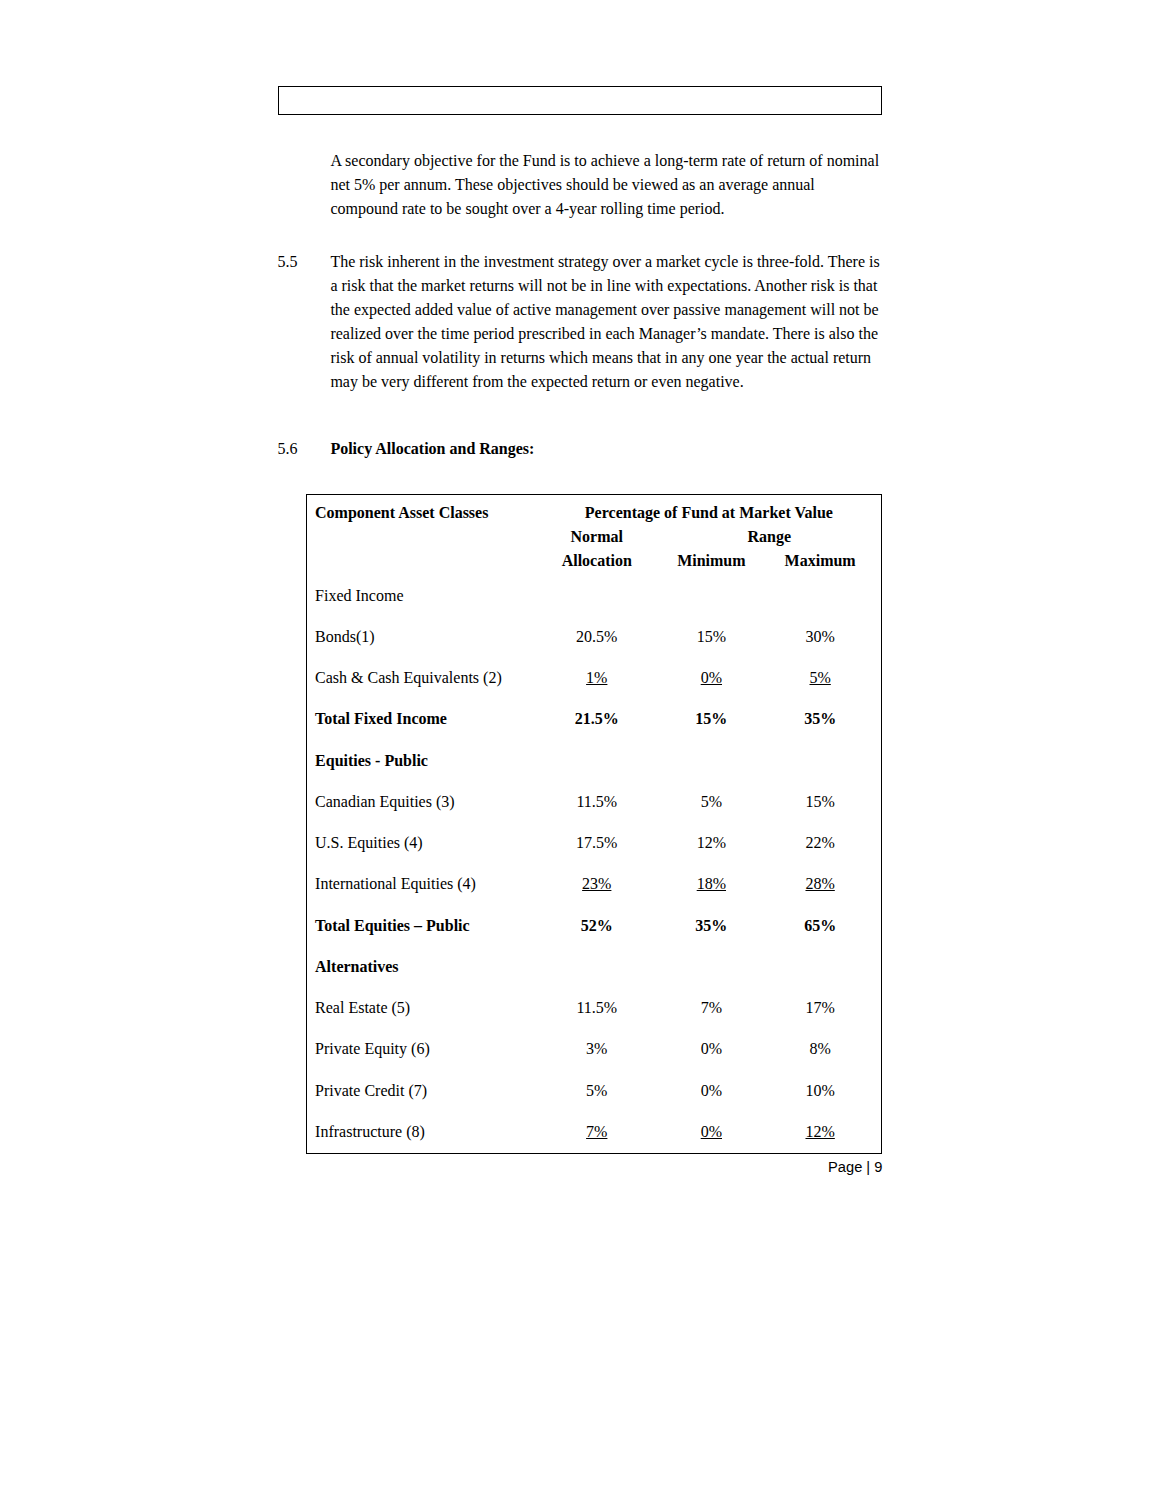A secondary objective for the Fund is to achieve a long-term rate of return of nominal net 5% per annum. These objectives should be viewed as an average annual compound rate to be sought over a 4-year rolling time period.
5.5
The risk inherent in the investment strategy over a market cycle is three-fold. There is a risk that the market returns will not be in line with expectations. Another risk is that the expected added value of active management over passive management will not be realized over the time period prescribed in each Manager’s mandate. There is also the risk of annual volatility in returns which means that in any one year the actual return may be very different from the expected return or even negative.
5.6
Policy Allocation and Ranges:
| Component Asset Classes | Percentage of Fund at Market Value |
| | Normal | Range |
| | Allocation | Minimum | Maximum |
| Fixed Income | | | |
| Bonds(1) | 20.5% | 15% | 30% |
| Cash & Cash Equivalents (2) | 1% | 0% | 5% |
| Total Fixed Income | 21.5% | 15% | 35% |
| Equities - Public | | | |
| Canadian Equities (3) | 11.5% | 5% | 15% |
| U.S. Equities (4) | 17.5% | 12% | 22% |
| International Equities (4) | 23% | 18% | 28% |
| Total Equities – Public | 52% | 35% | 65% |
| Alternatives | | | |
| Real Estate (5) | 11.5% | 7% | 17% |
| Private Equity (6) | 3% | 0% | 8% |
| Private Credit (7) | 5% | 0% | 10% |
| Infrastructure (8) | 7% | 0% | 12% |
Page | 9